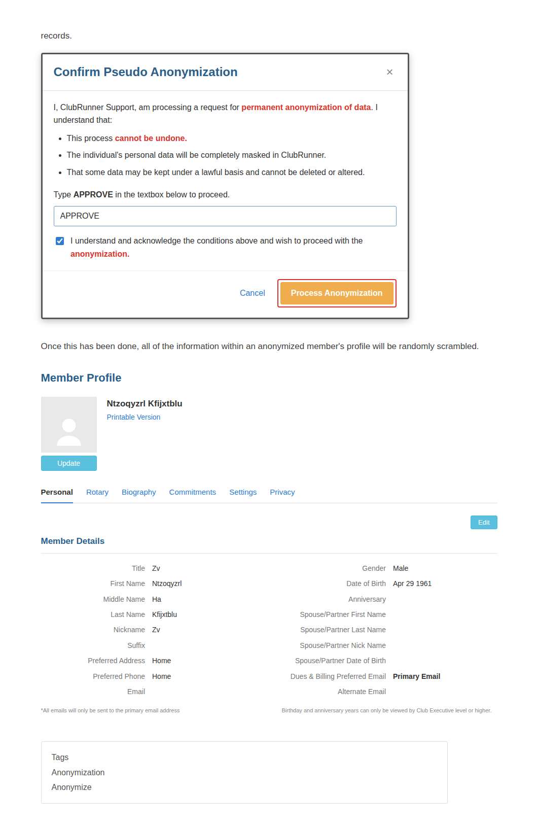records.
Confirm Pseudo Anonymization
×
I, ClubRunner Support, am processing a request for permanent anonymization of data. I understand that:
This process cannot be undone.
The individual's personal data will be completely masked in ClubRunner.
That some data may be kept under a lawful basis and cannot be deleted or altered.
Type APPROVE in the textbox below to proceed.
I understand and acknowledge the conditions above and wish to proceed with the anonymization.
Cancel Process Anonymization
Once this has been done, all of the information within an anonymized member's profile will be randomly scrambled.
Member Profile
Update
Ntzoqyzrl Kfijxtblu
Printable Version
Personal Rotary Biography Commitments Settings Privacy
Edit
Member Details
Title Zv
First Name Ntzoqyzrl
Middle Name Ha
Last Name Kfijxtblu
Nickname Zv
Suffix
Preferred Address Home
Preferred Phone Home
Email
*All emails will only be sent to the primary email address
Gender Male
Date of Birth Apr 29 1961
Anniversary
Spouse/Partner First Name
Spouse/Partner Last Name
Spouse/Partner Nick Name
Spouse/Partner Date of Birth
Dues & Billing Preferred Email Primary Email
Alternate Email
Birthday and anniversary years can only be viewed by Club Executive level or higher.
Tags
Anonymization
Anonymize